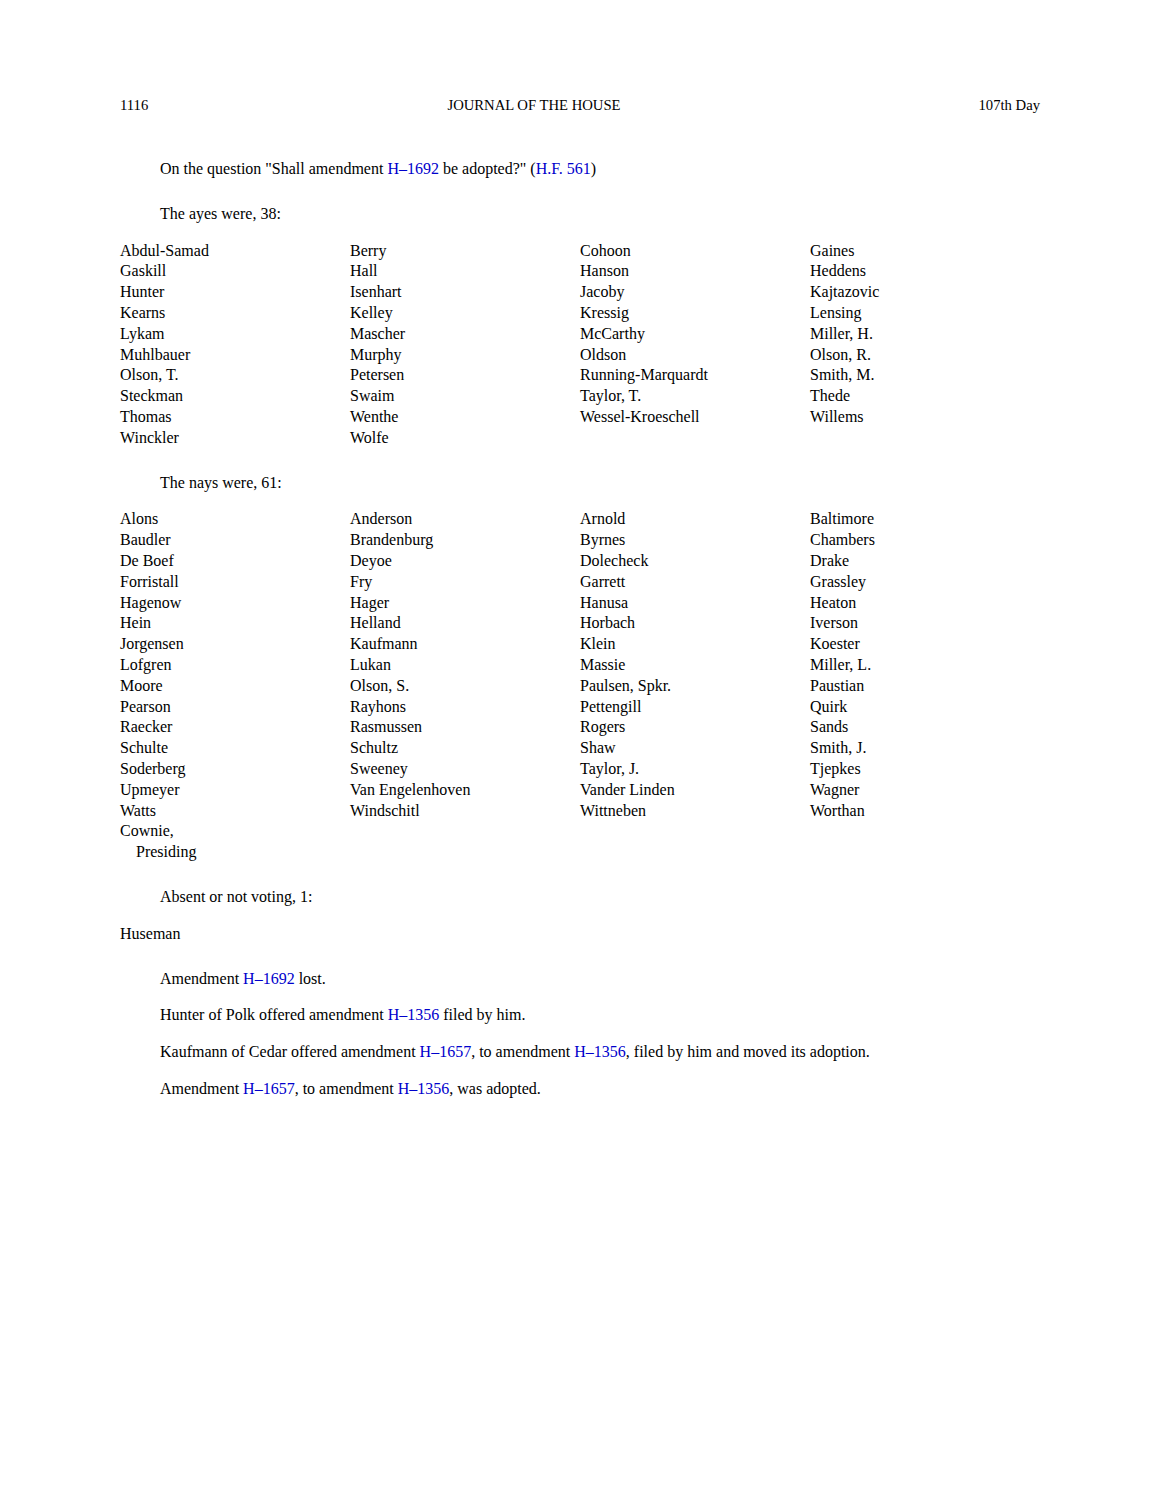1116
JOURNAL OF THE HOUSE
107th Day
On the question "Shall amendment H–1692 be adopted?" (H.F. 561)
The ayes were, 38:
| Abdul-Samad | Berry | Cohoon | Gaines |
| Gaskill | Hall | Hanson | Heddens |
| Hunter | Isenhart | Jacoby | Kajtazovic |
| Kearns | Kelley | Kressig | Lensing |
| Lykam | Mascher | McCarthy | Miller, H. |
| Muhlbauer | Murphy | Oldson | Olson, R. |
| Olson, T. | Petersen | Running-Marquardt | Smith, M. |
| Steckman | Swaim | Taylor, T. | Thede |
| Thomas | Wenthe | Wessel-Kroeschell | Willems |
| Winckler | Wolfe | | |
The nays were, 61:
| Alons | Anderson | Arnold | Baltimore |
| Baudler | Brandenburg | Byrnes | Chambers |
| De Boef | Deyoe | Dolecheck | Drake |
| Forristall | Fry | Garrett | Grassley |
| Hagenow | Hager | Hanusa | Heaton |
| Hein | Helland | Horbach | Iverson |
| Jorgensen | Kaufmann | Klein | Koester |
| Lofgren | Lukan | Massie | Miller, L. |
| Moore | Olson, S. | Paulsen, Spkr. | Paustian |
| Pearson | Rayhons | Pettengill | Quirk |
| Raecker | Rasmussen | Rogers | Sands |
| Schulte | Schultz | Shaw | Smith, J. |
| Soderberg | Sweeney | Taylor, J. | Tjepkes |
| Upmeyer | Van Engelenhoven | Vander Linden | Wagner |
| Watts | Windschitl | Wittneben | Worthan |
| Cownie, Presiding | | | |
Absent or not voting, 1:
Huseman
Amendment H–1692 lost.
Hunter of Polk offered amendment H–1356 filed by him.
Kaufmann of Cedar offered amendment H–1657, to amendment H–1356, filed by him and moved its adoption.
Amendment H–1657, to amendment H–1356, was adopted.